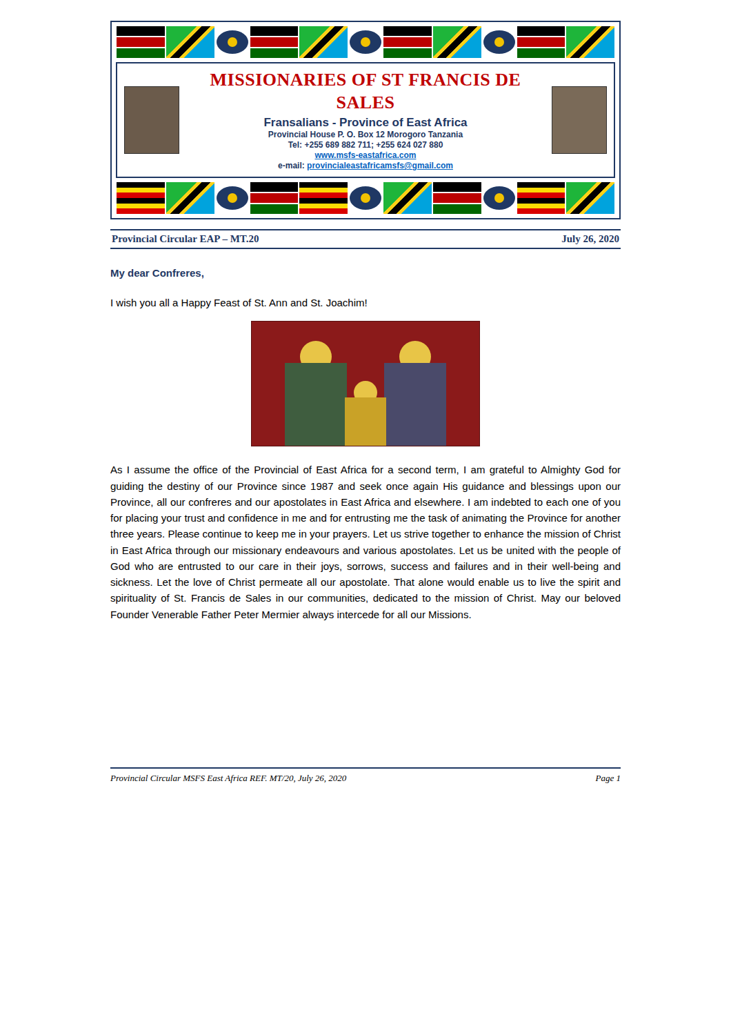MISSIONARIES OF ST FRANCIS DE SALES
Fransalians - Province of East Africa
Provincial House P. O. Box 12 Morogoro Tanzania
Tel: +255 689 882 711; +255 624 027 880
www.msfs-eastafrica.com
e-mail: provincialeastafricamsfs@gmail.com
Provincial Circular EAP – MT.20 July 26, 2020
My dear Confreres,
I wish you all a Happy Feast of St. Ann and St. Joachim!
As I assume the office of the Provincial of East Africa for a second term, I am grateful to Almighty God for guiding the destiny of our Province since 1987 and seek once again His guidance and blessings upon our Province, all our confreres and our apostolates in East Africa and elsewhere. I am indebted to each one of you for placing your trust and confidence in me and for entrusting me the task of animating the Province for another three years. Please continue to keep me in your prayers. Let us strive together to enhance the mission of Christ in East Africa through our missionary endeavours and various apostolates. Let us be united with the people of God who are entrusted to our care in their joys, sorrows, success and failures and in their well-being and sickness. Let the love of Christ permeate all our apostolate. That alone would enable us to live the spirit and spirituality of St. Francis de Sales in our communities, dedicated to the mission of Christ. May our beloved Founder Venerable Father Peter Mermier always intercede for all our Missions.
Provincial Circular MSFS East Africa REF. MT/20, July 26, 2020 Page 1